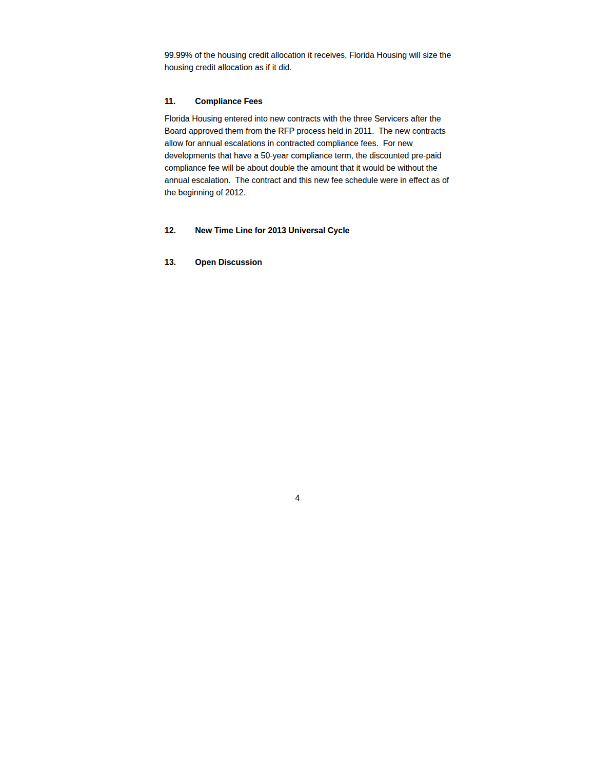99.99% of the housing credit allocation it receives, Florida Housing will size the housing credit allocation as if it did.
11. Compliance Fees
Florida Housing entered into new contracts with the three Servicers after the Board approved them from the RFP process held in 2011. The new contracts allow for annual escalations in contracted compliance fees. For new developments that have a 50-year compliance term, the discounted pre-paid compliance fee will be about double the amount that it would be without the annual escalation. The contract and this new fee schedule were in effect as of the beginning of 2012.
12. New Time Line for 2013 Universal Cycle
13. Open Discussion
4